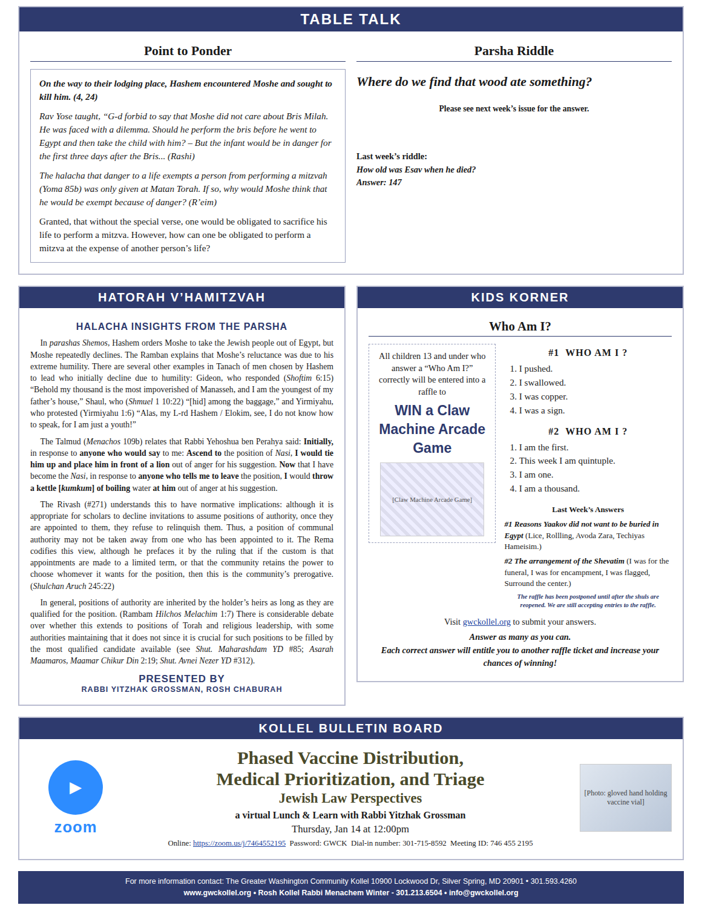Table Talk
Point to Ponder
On the way to their lodging place, Hashem encountered Moshe and sought to kill him. (4, 24)
Rav Yose taught, “G-d forbid to say that Moshe did not care about Bris Milah. He was faced with a dilemma. Should he perform the bris before he went to Egypt and then take the child with him? – But the infant would be in danger for the first three days after the Bris... (Rashi)
The halacha that danger to a life exempts a person from performing a mitzvah (Yoma 85b) was only given at Matan Torah. If so, why would Moshe think that he would be exempt because of danger? (R’eim)
Granted, that without the special verse, one would be obligated to sacrifice his life to perform a mitzva. However, how can one be obligated to perform a mitzva at the expense of another person’s life?
Parsha Riddle
Where do we find that wood ate something?
Please see next week’s issue for the answer.
Last week’s riddle:
How old was Esav when he died?
Answer: 147
Hatorah V’Hamitzvah
Halacha Insights from the Parsha
In parashas Shemos, Hashem orders Moshe to take the Jewish people out of Egypt, but Moshe repeatedly declines. The Ramban explains that Moshe’s reluctance was due to his extreme humility. There are several other examples in Tanach of men chosen by Hashem to lead who initially decline due to humility: Gideon, who responded (Shoftim 6:15) “Behold my thousand is the most impoverished of Manasseh, and I am the youngest of my father’s house,” Shaul, who (Shmuel 1 10:22) “[hid] among the baggage,” and Yirmiyahu, who protested (Yirmiyahu 1:6) “Alas, my L-rd Hashem / Elokim, see, I do not know how to speak, for I am just a youth!”
The Talmud (Menachos 109b) relates that Rabbi Yehoshua ben Perahya said: Initially, in response to anyone who would say to me: Ascend to the position of Nasi, I would tie him up and place him in front of a lion out of anger for his suggestion. Now that I have become the Nasi, in response to anyone who tells me to leave the position, I would throw a kettle [kumkum] of boiling water at him out of anger at his suggestion.
The Rivash (#271) understands this to have normative implications: although it is appropriate for scholars to decline invitations to assume positions of authority, once they are appointed to them, they refuse to relinquish them. Thus, a position of communal authority may not be taken away from one who has been appointed to it. The Rema codifies this view, although he prefaces it by the ruling that if the custom is that appointments are made to a limited term, or that the community retains the power to choose whomever it wants for the position, then this is the community’s prerogative. (Shulchan Aruch 245:22)
In general, positions of authority are inherited by the holder’s heirs as long as they are qualified for the position. (Rambam Hilchos Melachim 1:7) There is considerable debate over whether this extends to positions of Torah and religious leadership, with some authorities maintaining that it does not since it is crucial for such positions to be filled by the most qualified candidate available (see Shut. Maharashdam YD #85; Asarah Maamaros, Maamar Chikur Din 2:19; Shut. Avnei Nezer YD #312).
Presented by Rabbi Yitzhak Grossman, Rosh Chaburah
Kids Korner
Who Am I?
All children 13 and under who answer a “Who Am I?” correctly will be entered into a raffle to WIN a Claw Machine Arcade Game
[Claw Machine Arcade Game]
#1 WHO AM I ?
I pushed.
I swallowed.
I was copper.
I was a sign.
#2 WHO AM I ?
I am the first.
This week I am quintuple.
I am one.
I am a thousand.
Last Week’s Answers
#1 Reasons Yaakov did not want to be buried in Egypt (Lice, Rollling, Avoda Zara, Techiyas Hameisim.)
#2 The arrangement of the Shevatim (I was for the funeral, I was for encampment, I was flagged, Surround the center.)
The raffle has been postponed until after the shuls are reopened. We are still accepting entries to the raffle.
Visit gwckollel.org to submit your answers. Answer as many as you can.
Each correct answer will entitle you to another raffle ticket and increase your chances of winning!
Kollel Bulletin Board
▶
zoom
Phased Vaccine Distribution,
Medical Prioritization, and Triage
Jewish Law Perspectives
a virtual Lunch & Learn with Rabbi Yitzhak Grossman
Thursday, Jan 14 at 12:00pm
Online: https://zoom.us/j/7464552195 Password: GWCK Dial-in number: 301-715-8592 Meeting ID: 746 455 2195
[Photo: gloved hand holding vaccine vial]
For more information contact: The Greater Washington Community Kollel 10900 Lockwood Dr, Silver Spring, MD 20901 • 301.593.4260
www.gwckollel.org • Rosh Kollel Rabbi Menachem Winter - 301.213.6504 • info@gwckollel.org